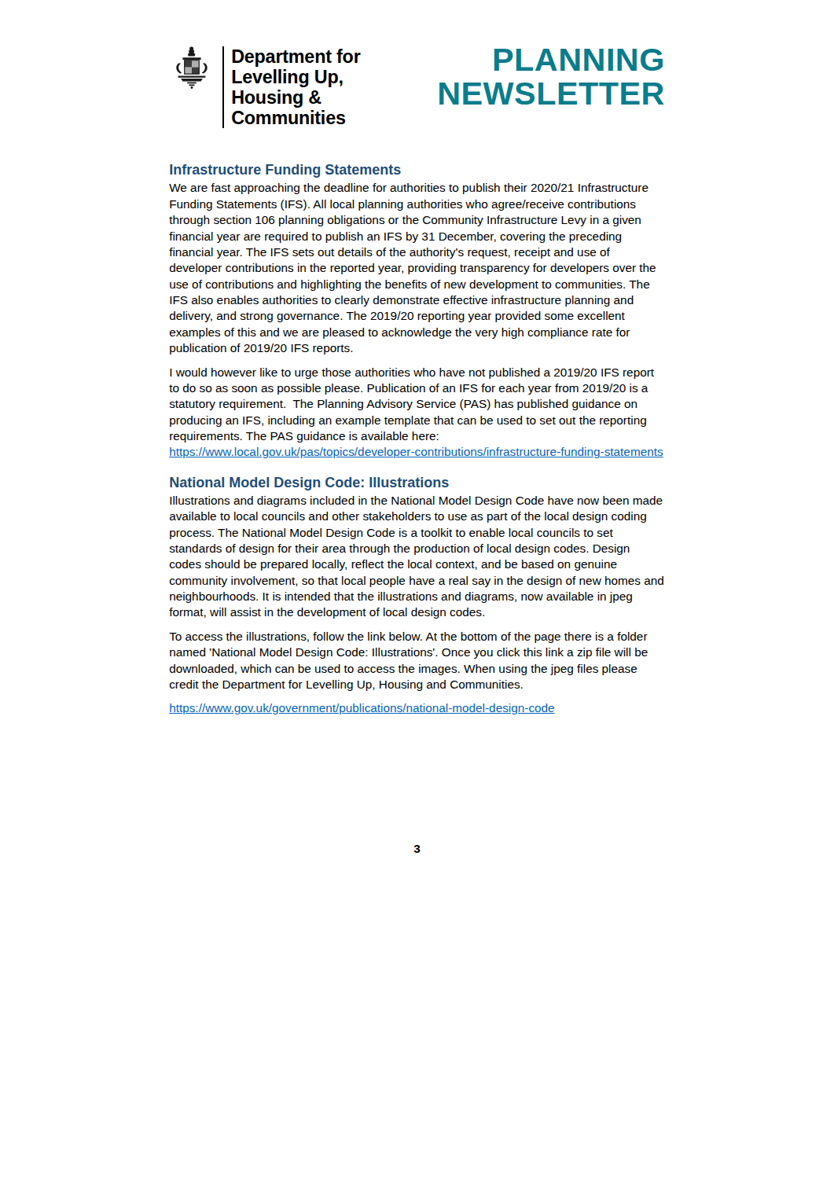Department for Levelling Up,
Housing & Communities
PLANNING
NEWSLETTER
Infrastructure Funding Statements
We are fast approaching the deadline for authorities to publish their 2020/21 Infrastructure Funding Statements (IFS). All local planning authorities who agree/receive contributions through section 106 planning obligations or the Community Infrastructure Levy in a given financial year are required to publish an IFS by 31 December, covering the preceding financial year. The IFS sets out details of the authority's request, receipt and use of developer contributions in the reported year, providing transparency for developers over the use of contributions and highlighting the benefits of new development to communities. The IFS also enables authorities to clearly demonstrate effective infrastructure planning and delivery, and strong governance. The 2019/20 reporting year provided some excellent examples of this and we are pleased to acknowledge the very high compliance rate for publication of 2019/20 IFS reports.
I would however like to urge those authorities who have not published a 2019/20 IFS report to do so as soon as possible please. Publication of an IFS for each year from 2019/20 is a statutory requirement. The Planning Advisory Service (PAS) has published guidance on producing an IFS, including an example template that can be used to set out the reporting requirements. The PAS guidance is available here:
https://www.local.gov.uk/pas/topics/developer-contributions/infrastructure-funding-statements
National Model Design Code: Illustrations
Illustrations and diagrams included in the National Model Design Code have now been made available to local councils and other stakeholders to use as part of the local design coding process. The National Model Design Code is a toolkit to enable local councils to set standards of design for their area through the production of local design codes. Design codes should be prepared locally, reflect the local context, and be based on genuine community involvement, so that local people have a real say in the design of new homes and neighbourhoods. It is intended that the illustrations and diagrams, now available in jpeg format, will assist in the development of local design codes.
To access the illustrations, follow the link below. At the bottom of the page there is a folder named 'National Model Design Code: Illustrations'. Once you click this link a zip file will be downloaded, which can be used to access the images. When using the jpeg files please credit the Department for Levelling Up, Housing and Communities.
https://www.gov.uk/government/publications/national-model-design-code
3